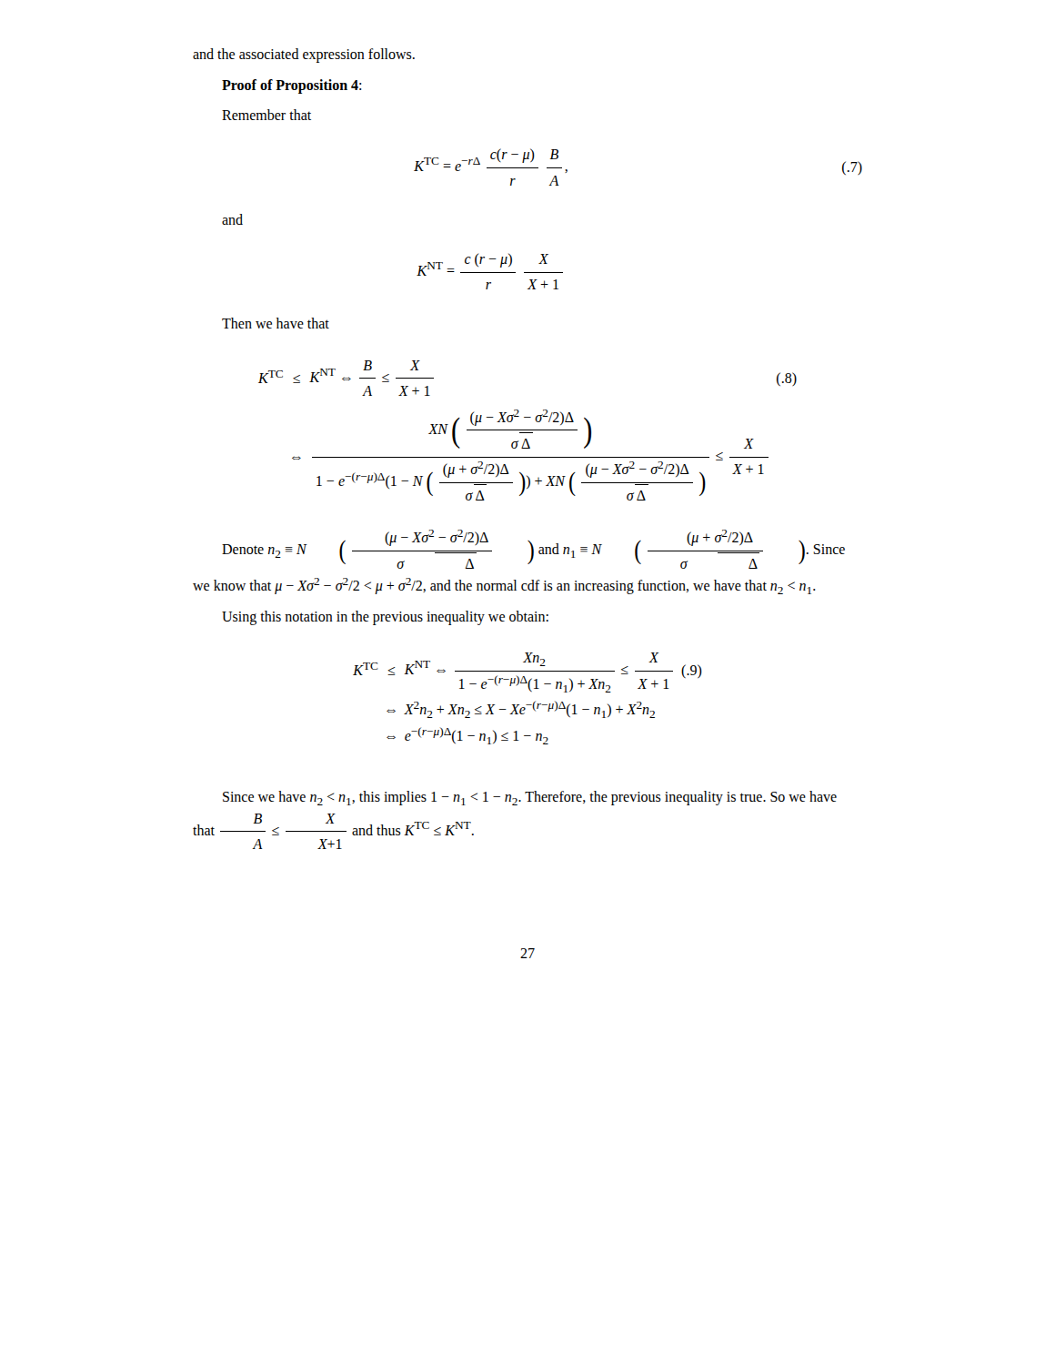and the associated expression follows.
Proof of Proposition 4:
Remember that
KTC = e−r Δ c(r − μ) r BA, (.7)
and
KNT = c (r − μ) r XX + 1
Then we have that
| K TC | ≤ | K NT ⇔ B A ≤ X X + 1 | (.8) |
| | ⇔ | X N ( ( μ − Xσ 2 − σ 2 /2)Δ σ Δ ) 1 − e −( r − μ )Δ (1 − N ( ( μ + σ 2 /2)Δ σ Δ ) ) + X N ( ( μ − Xσ 2 − σ 2 /2)Δ σ Δ ) ≤ X X + 1 | |
Denote n2 ≡ N ( (μ − Xσ2 − σ2/2)Δ σΔ ) and n1 ≡ N ( (μ + σ2/2)Δ σΔ ). Since we know that μ − Xσ2 − σ2/2 < μ + σ2/2, and the normal cdf is an increasing function, we have that n2 < n1.
Using this notation in the previous inequality we obtain:
| K TC | ≤ | K NT ⇔ X n 2 1 − e −( r − μ )Δ (1 − n 1 ) + X n 2 ≤ X X + 1 | (.9) |
| | ⇔ | X 2 n 2 + X n 2 ≤ X − X e −( r − μ )Δ (1 − n 1 ) + X 2 n 2 | |
| | ⇔ | e −( r − μ )Δ (1 − n 1 ) ≤ 1 − n 2 | |
Since we have n2 < n1, this implies 1 − n1 < 1 − n2. Therefore, the previous inequality is true. So we have that BA ≤ XX+1 and thus KTC ≤ KNT.
27